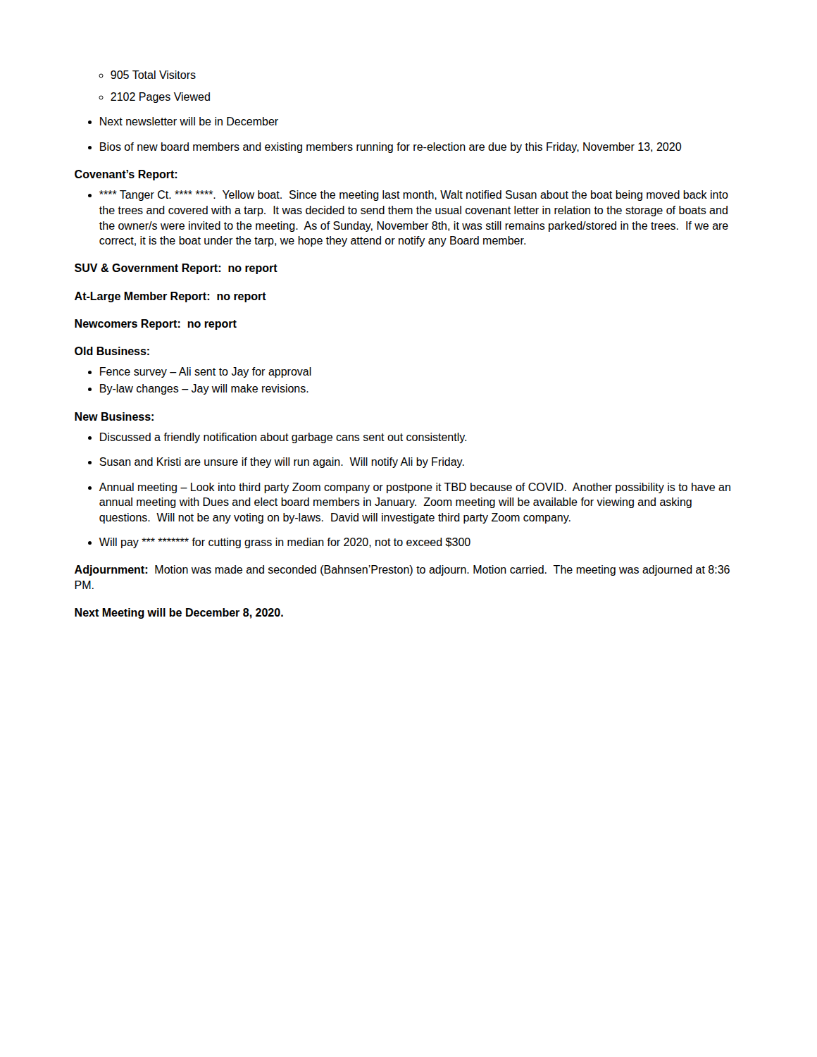905 Total Visitors
2102 Pages Viewed
Next newsletter will be in December
Bios of new board members and existing members running for re-election are due by this Friday, November 13, 2020
Covenant’s Report:
**** Tanger Ct. **** ****. Yellow boat. Since the meeting last month, Walt notified Susan about the boat being moved back into the trees and covered with a tarp. It was decided to send them the usual covenant letter in relation to the storage of boats and the owner/s were invited to the meeting. As of Sunday, November 8th, it was still remains parked/stored in the trees. If we are correct, it is the boat under the tarp, we hope they attend or notify any Board member.
SUV & Government Report: no report
At-Large Member Report: no report
Newcomers Report: no report
Old Business:
Fence survey – Ali sent to Jay for approval
By-law changes – Jay will make revisions.
New Business:
Discussed a friendly notification about garbage cans sent out consistently.
Susan and Kristi are unsure if they will run again. Will notify Ali by Friday.
Annual meeting – Look into third party Zoom company or postpone it TBD because of COVID. Another possibility is to have an annual meeting with Dues and elect board members in January. Zoom meeting will be available for viewing and asking questions. Will not be any voting on by-laws. David will investigate third party Zoom company.
Will pay *** ******* for cutting grass in median for 2020, not to exceed $300
Adjournment: Motion was made and seconded (Bahnsen’Preston) to adjourn. Motion carried. The meeting was adjourned at 8:36 PM.
Next Meeting will be December 8, 2020.